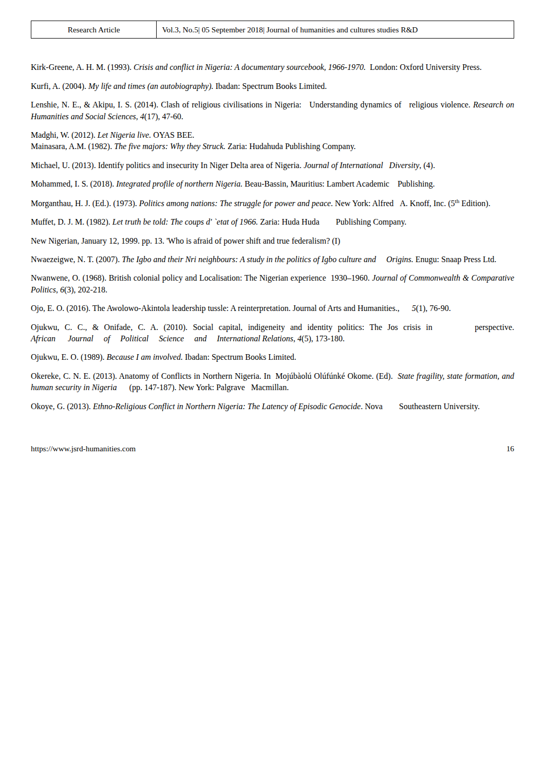| Research Article | Vol.3, No.5/ 05 September 2018/ Journal of humanities and cultures studies R&D |
Kirk-Greene, A. H. M. (1993). Crisis and conflict in Nigeria: A documentary sourcebook, 1966-1970. London: Oxford University Press.
Kurfi, A. (2004). My life and times (an autobiography). Ibadan: Spectrum Books Limited.
Lenshie, N. E., & Akipu, I. S. (2014). Clash of religious civilisations in Nigeria: Understanding dynamics of religious violence. Research on Humanities and Social Sciences, 4(17), 47-60.
Madghi, W. (2012). Let Nigeria live. OYAS BEE.
Mainasara, A.M. (1982). The five majors: Why they Struck. Zaria: Hudahuda Publishing Company.
Michael, U. (2013). Identify politics and insecurity In Niger Delta area of Nigeria. Journal of International Diversity, (4).
Mohammed, I. S. (2018). Integrated profile of northern Nigeria. Beau-Bassin, Mauritius: Lambert Academic Publishing.
Morganthau, H. J. (Ed.). (1973). Politics among nations: The struggle for power and peace. New York: Alfred A. Knoff, Inc. (5th Edition).
Muffet, D. J. M. (1982). Let truth be told: The coups d' `etat of 1966. Zaria: Huda Huda Publishing Company.
New Nigerian, January 12, 1999. pp. 13. 'Who is afraid of power shift and true federalism? (I)
Nwaezeigwe, N. T. (2007). The Igbo and their Nri neighbours: A study in the politics of Igbo culture and Origins. Enugu: Snaap Press Ltd.
Nwanwene, O. (1968). British colonial policy and Localisation: The Nigerian experience 1930–1960. Journal of Commonwealth & Comparative Politics, 6(3), 202-218.
Ojo, E. O. (2016). The Awolowo-Akintola leadership tussle: A reinterpretation. Journal of Arts and Humanities., 5(1), 76-90.
Ojukwu, C. C., & Onifade, C. A. (2010). Social capital, indigeneity and identity politics: The Jos crisis in perspective. African Journal of Political Science and International Relations, 4(5), 173-180.
Ojukwu, E. O. (1989). Because I am involved. Ibadan: Spectrum Books Limited.
Okereke, C. N. E. (2013). Anatomy of Conflicts in Northern Nigeria. In Mojúbàolú Olúfúnké Okome. (Ed). State fragility, state formation, and human security in Nigeria (pp. 147-187). New York: Palgrave Macmillan.
Okoye, G. (2013). Ethno-Religious Conflict in Northern Nigeria: The Latency of Episodic Genocide. Nova Southeastern University.
https://www.jsrd-humanities.com 16